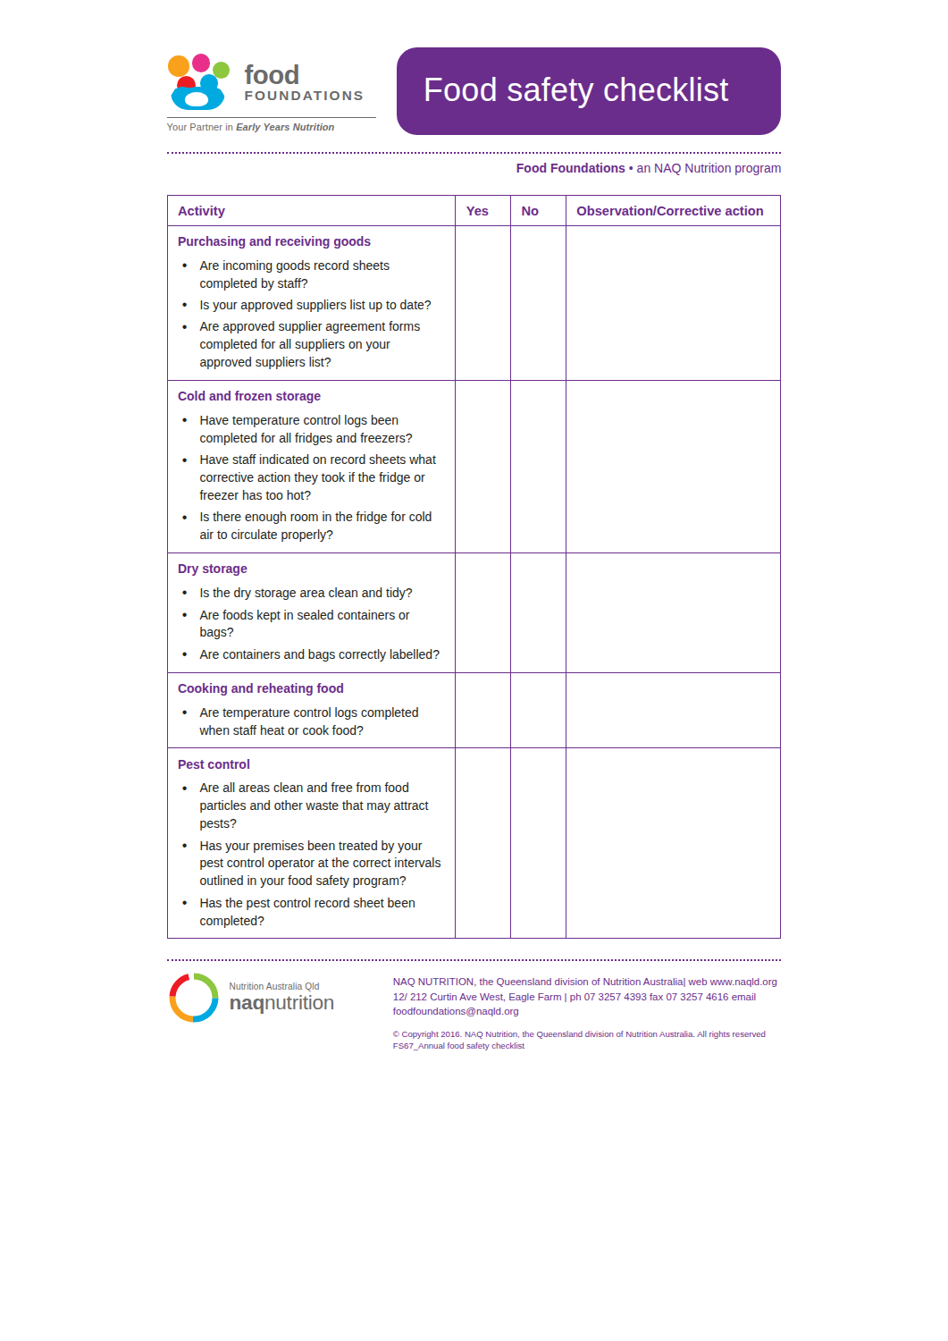food
FOUNDATIONS
Your Partner in Early Years Nutrition
Food safety checklist
Food Foundations • an NAQ Nutrition program
| Activity | Yes | No | Observation/Corrective action |
| --- | --- | --- | --- |
| Purchasing and receiving goods Are incoming goods record sheets completed by staff? Is your approved suppliers list up to date? Are approved supplier agreement forms completed for all suppliers on your approved suppliers list? | | | |
| Cold and frozen storage Have temperature control logs been completed for all fridges and freezers? Have staff indicated on record sheets what corrective action they took if the fridge or freezer has too hot? Is there enough room in the fridge for cold air to circulate properly? | | | |
| Dry storage Is the dry storage area clean and tidy? Are foods kept in sealed containers or bags? Are containers and bags correctly labelled? | | | |
| Cooking and reheating food Are temperature control logs completed when staff heat or cook food? | | | |
| Pest control Are all areas clean and free from food particles and other waste that may attract pests? Has your premises been treated by your pest control operator at the correct intervals outlined in your food safety program? Has the pest control record sheet been completed? | | | |
Nutrition Australia Qld
naqnutrition
NAQ NUTRITION, the Queensland division of Nutrition Australia| web www.naqld.org
12/ 212 Curtin Ave West, Eagle Farm | ph 07 3257 4393 fax 07 3257 4616 email foodfoundations@naqld.org
© Copyright 2016. NAQ Nutrition, the Queensland division of Nutrition Australia. All rights reserved
FS67_Annual food safety checklist